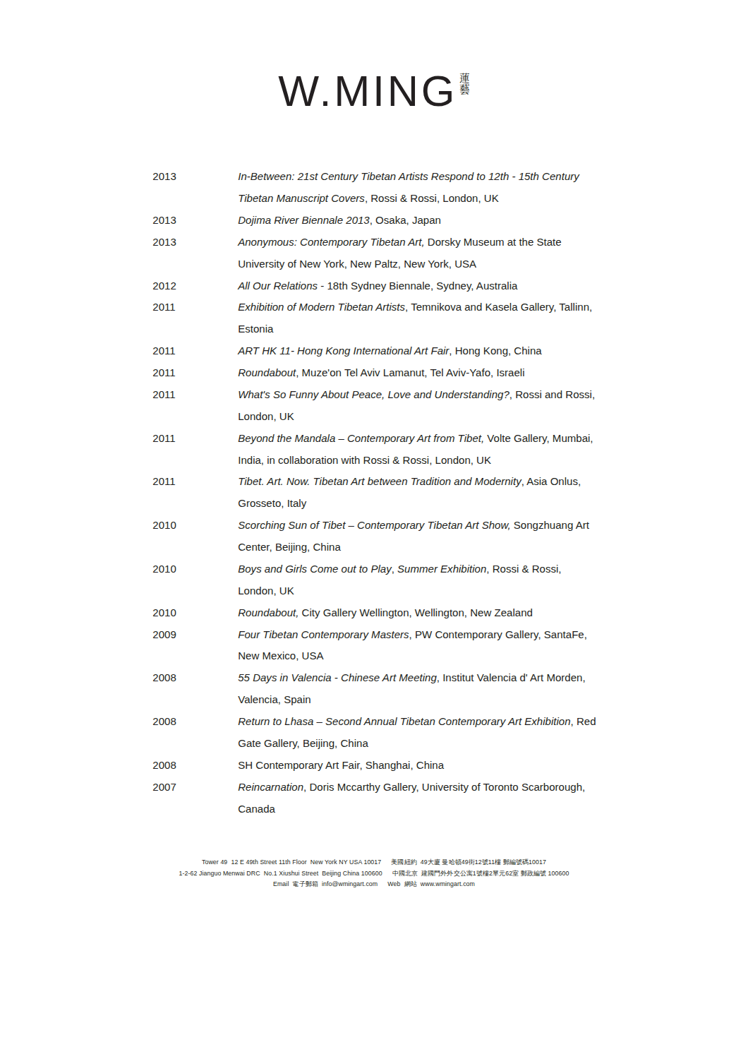W.MING 蓮藝
| 2013 | In-Between: 21st Century Tibetan Artists Respond to 12th - 15th Century Tibetan Manuscript Covers , Rossi & Rossi, London, UK |
| 2013 | Dojima River Biennale 2013 , Osaka, Japan |
| 2013 | Anonymous: Contemporary Tibetan Art, Dorsky Museum at the State University of New York, New Paltz, New York, USA |
| 2012 | All Our Relations - 18th Sydney Biennale, Sydney, Australia |
| 2011 | Exhibition of Modern Tibetan Artists , Temnikova and Kasela Gallery, Tallinn, Estonia |
| 2011 | ART HK 11- Hong Kong International Art Fair , Hong Kong, China |
| 2011 | Roundabout , Muze'on Tel Aviv Lamanut, Tel Aviv-Yafo, Israeli |
| 2011 | What's So Funny About Peace, Love and Understanding? , Rossi and Rossi, London, UK |
| 2011 | Beyond the Mandala – Contemporary Art from Tibet, Volte Gallery, Mumbai, India, in collaboration with Rossi & Rossi, London, UK |
| 2011 | Tibet. Art. Now. Tibetan Art between Tradition and Modernity , Asia Onlus, Grosseto, Italy |
| 2010 | Scorching Sun of Tibet – Contemporary Tibetan Art Show, Songzhuang Art Center, Beijing, China |
| 2010 | Boys and Girls Come out to Play , Summer Exhibition , Rossi & Rossi, London, UK |
| 2010 | Roundabout, City Gallery Wellington, Wellington, New Zealand |
| 2009 | Four Tibetan Contemporary Masters , PW Contemporary Gallery, SantaFe, New Mexico, USA |
| 2008 | 55 Days in Valencia - Chinese Art Meeting , Institut Valencia d' Art Morden, Valencia, Spain |
| 2008 | Return to Lhasa – Second Annual Tibetan Contemporary Art Exhibition , Red Gate Gallery, Beijing, China |
| 2008 | SH Contemporary Art Fair, Shanghai, China |
| 2007 | Reincarnation , Doris Mccarthy Gallery, University of Toronto Scarborough, Canada |
Tower 49 12 E 49th Street 11th Floor New York NY USA 10017 美國紐約 49大廈 曼哈頓49街12號11樓 郵編號碼10017
1-2-62 Jianguo Menwai DRC No.1 Xiushui Street Beijing China 100600 中國北京 建國門外外交公寓1號樓2單元62室 郵政編號 100600
Email 電子郵箱 info@wmingart.com Web 網站 www.wmingart.com